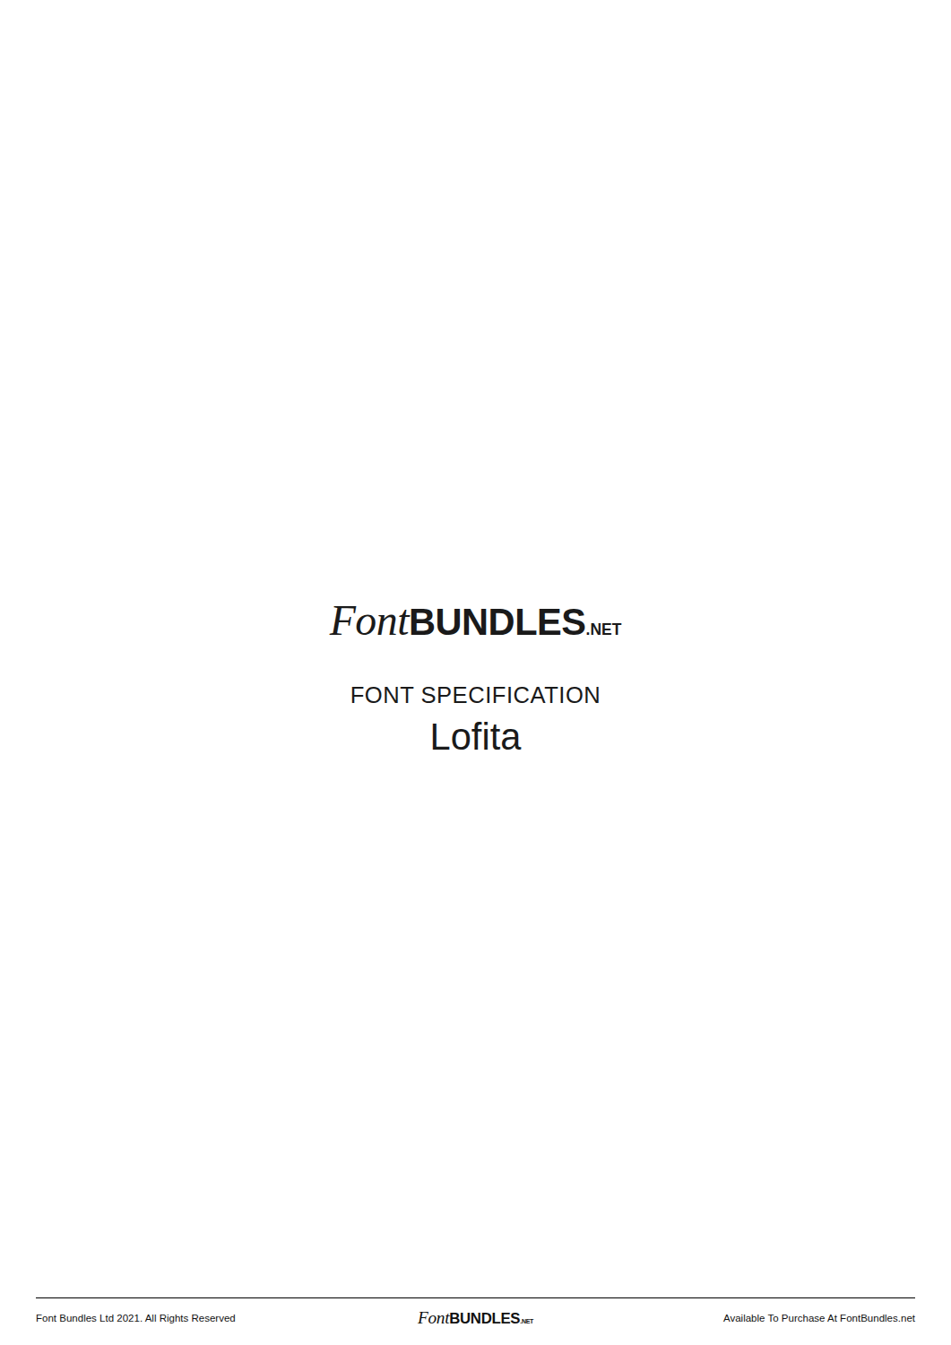Font BUNDLES.NET
FONT SPECIFICATION
Lofita
Font Bundles Ltd 2021. All Rights Reserved
Font BUNDLES.NET
Available To Purchase At FontBundles.net